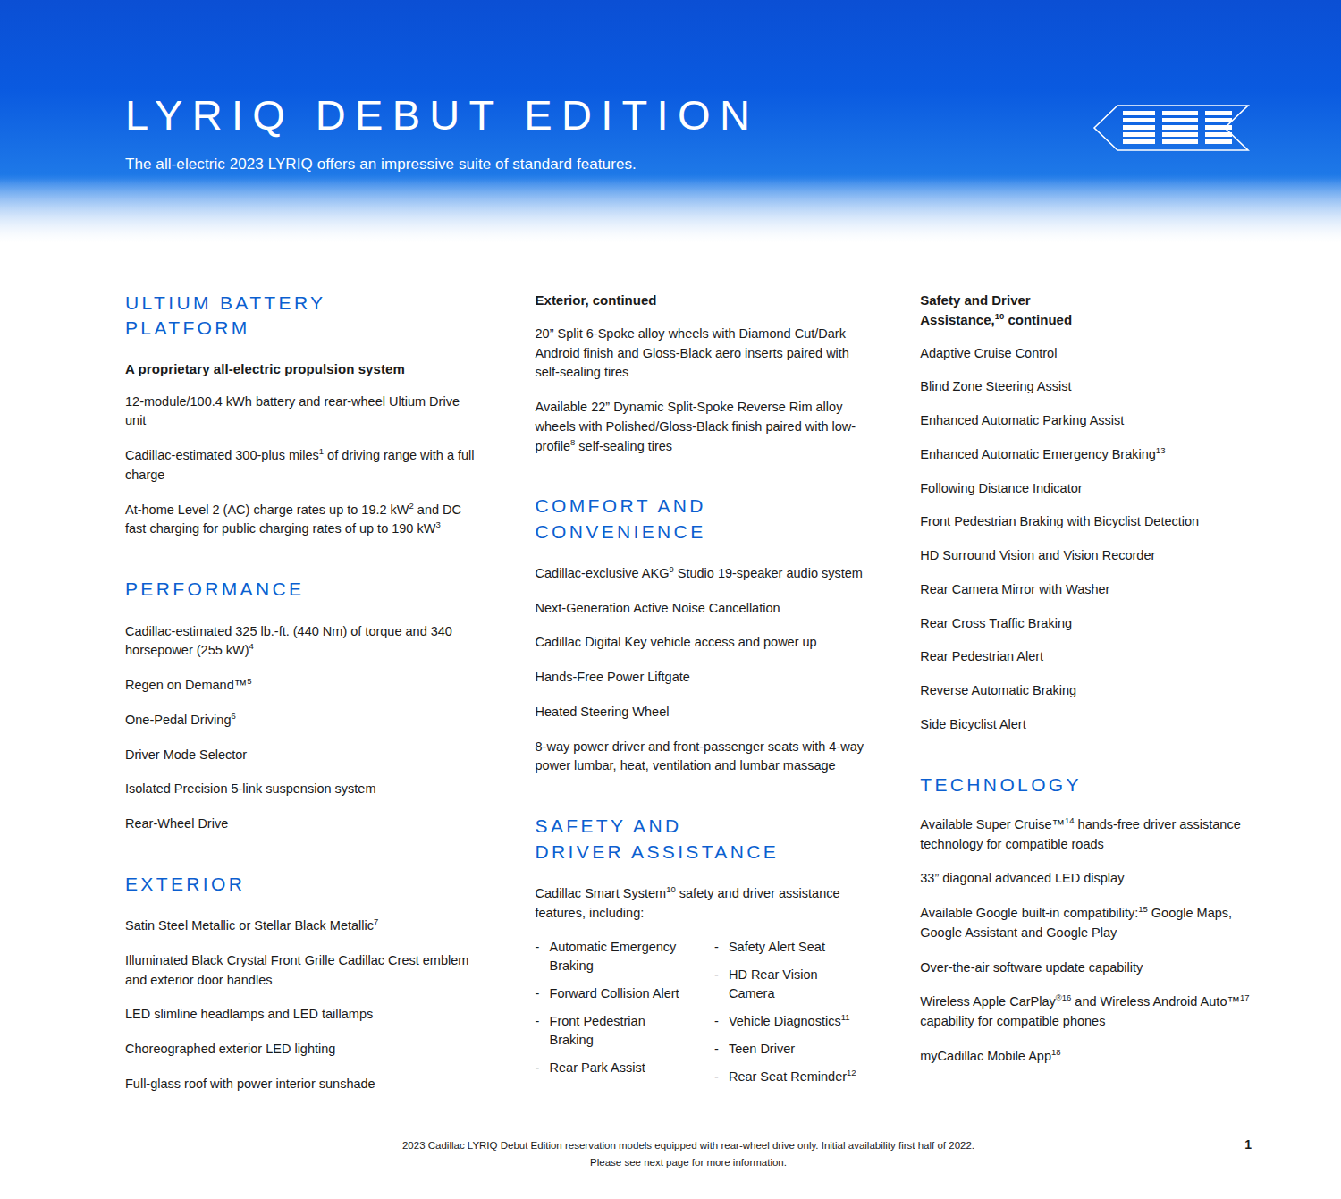LYRIQ DEBUT EDITION
The all-electric 2023 LYRIQ offers an impressive suite of standard features.
ULTIUM BATTERY
PLATFORM
A proprietary all-electric propulsion system
12-module/100.4 kWh battery and rear-wheel Ultium Drive unit
Cadillac-estimated 300-plus miles1 of driving range with a full charge
At-home Level 2 (AC) charge rates up to 19.2 kW2 and DC fast charging for public charging rates of up to 190 kW3
PERFORMANCE
Cadillac-estimated 325 lb.-ft. (440 Nm) of torque and 340 horsepower (255 kW)4
Regen on Demand™5
One-Pedal Driving6
Driver Mode Selector
Isolated Precision 5-link suspension system
Rear-Wheel Drive
EXTERIOR
Satin Steel Metallic or Stellar Black Metallic7
Illuminated Black Crystal Front Grille Cadillac Crest emblem and exterior door handles
LED slimline headlamps and LED taillamps
Choreographed exterior LED lighting
Full-glass roof with power interior sunshade
Exterior, continued
20” Split 6-Spoke alloy wheels with Diamond Cut/Dark Android finish and Gloss-Black aero inserts paired with self-sealing tires
Available 22” Dynamic Split-Spoke Reverse Rim alloy wheels with Polished/Gloss-Black finish paired with low-profile8 self-sealing tires
COMFORT AND
CONVENIENCE
Cadillac-exclusive AKG9 Studio 19-speaker audio system
Next-Generation Active Noise Cancellation
Cadillac Digital Key vehicle access and power up
Hands-Free Power Liftgate
Heated Steering Wheel
8-way power driver and front-passenger seats with 4-way power lumbar, heat, ventilation and lumbar massage
SAFETY AND
DRIVER ASSISTANCE
Cadillac Smart System10 safety and driver assistance features, including:
Automatic Emergency Braking
Forward Collision Alert
Front Pedestrian Braking
Rear Park Assist
Safety Alert Seat
HD Rear Vision Camera
Vehicle Diagnostics11
Teen Driver
Rear Seat Reminder12
Safety and Driver
Assistance,10 continued
Adaptive Cruise Control
Blind Zone Steering Assist
Enhanced Automatic Parking Assist
Enhanced Automatic Emergency Braking13
Following Distance Indicator
Front Pedestrian Braking with Bicyclist Detection
HD Surround Vision and Vision Recorder
Rear Camera Mirror with Washer
Rear Cross Traffic Braking
Rear Pedestrian Alert
Reverse Automatic Braking
Side Bicyclist Alert
TECHNOLOGY
Available Super Cruise™14 hands-free driver assistance technology for compatible roads
33” diagonal advanced LED display
Available Google built-in compatibility:15 Google Maps, Google Assistant and Google Play
Over-the-air software update capability
Wireless Apple CarPlay®16 and Wireless Android Auto™17 capability for compatible phones
myCadillac Mobile App18
1
2023 Cadillac LYRIQ Debut Edition reservation models equipped with rear-wheel drive only. Initial availability first half of 2022.
Please see next page for more information.